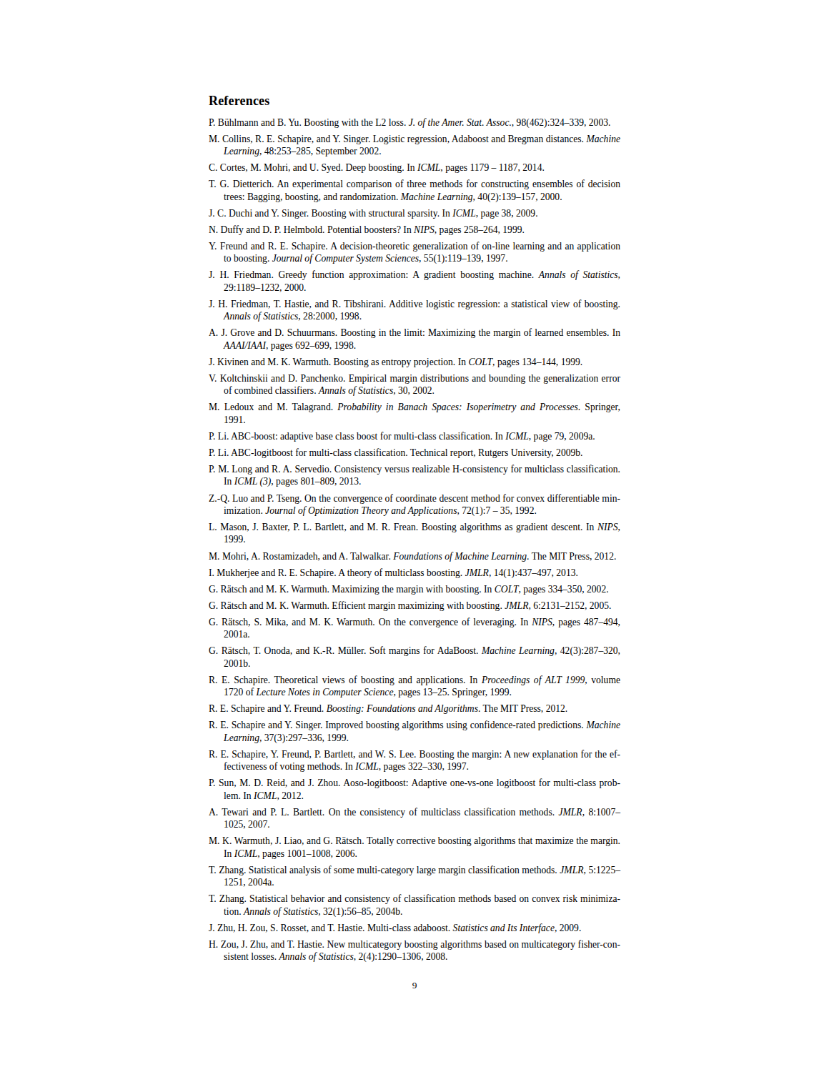References
P. Bühlmann and B. Yu. Boosting with the L2 loss. J. of the Amer. Stat. Assoc., 98(462):324–339, 2003.
M. Collins, R. E. Schapire, and Y. Singer. Logistic regression, Adaboost and Bregman distances. Machine Learning, 48:253–285, September 2002.
C. Cortes, M. Mohri, and U. Syed. Deep boosting. In ICML, pages 1179 – 1187, 2014.
T. G. Dietterich. An experimental comparison of three methods for constructing ensembles of decision trees: Bagging, boosting, and randomization. Machine Learning, 40(2):139–157, 2000.
J. C. Duchi and Y. Singer. Boosting with structural sparsity. In ICML, page 38, 2009.
N. Duffy and D. P. Helmbold. Potential boosters? In NIPS, pages 258–264, 1999.
Y. Freund and R. E. Schapire. A decision-theoretic generalization of on-line learning and an application to boosting. Journal of Computer System Sciences, 55(1):119–139, 1997.
J. H. Friedman. Greedy function approximation: A gradient boosting machine. Annals of Statistics, 29:1189–1232, 2000.
J. H. Friedman, T. Hastie, and R. Tibshirani. Additive logistic regression: a statistical view of boosting. Annals of Statistics, 28:2000, 1998.
A. J. Grove and D. Schuurmans. Boosting in the limit: Maximizing the margin of learned ensembles. In AAAI/IAAI, pages 692–699, 1998.
J. Kivinen and M. K. Warmuth. Boosting as entropy projection. In COLT, pages 134–144, 1999.
V. Koltchinskii and D. Panchenko. Empirical margin distributions and bounding the generalization error of combined classifiers. Annals of Statistics, 30, 2002.
M. Ledoux and M. Talagrand. Probability in Banach Spaces: Isoperimetry and Processes. Springer, 1991.
P. Li. ABC-boost: adaptive base class boost for multi-class classification. In ICML, page 79, 2009a.
P. Li. ABC-logitboost for multi-class classification. Technical report, Rutgers University, 2009b.
P. M. Long and R. A. Servedio. Consistency versus realizable H-consistency for multiclass classification. In ICML (3), pages 801–809, 2013.
Z.-Q. Luo and P. Tseng. On the convergence of coordinate descent method for convex differentiable minimization. Journal of Optimization Theory and Applications, 72(1):7 – 35, 1992.
L. Mason, J. Baxter, P. L. Bartlett, and M. R. Frean. Boosting algorithms as gradient descent. In NIPS, 1999.
M. Mohri, A. Rostamizadeh, and A. Talwalkar. Foundations of Machine Learning. The MIT Press, 2012.
I. Mukherjee and R. E. Schapire. A theory of multiclass boosting. JMLR, 14(1):437–497, 2013.
G. Rätsch and M. K. Warmuth. Maximizing the margin with boosting. In COLT, pages 334–350, 2002.
G. Rätsch and M. K. Warmuth. Efficient margin maximizing with boosting. JMLR, 6:2131–2152, 2005.
G. Rätsch, S. Mika, and M. K. Warmuth. On the convergence of leveraging. In NIPS, pages 487–494, 2001a.
G. Rätsch, T. Onoda, and K.-R. Müller. Soft margins for AdaBoost. Machine Learning, 42(3):287–320, 2001b.
R. E. Schapire. Theoretical views of boosting and applications. In Proceedings of ALT 1999, volume 1720 of Lecture Notes in Computer Science, pages 13–25. Springer, 1999.
R. E. Schapire and Y. Freund. Boosting: Foundations and Algorithms. The MIT Press, 2012.
R. E. Schapire and Y. Singer. Improved boosting algorithms using confidence-rated predictions. Machine Learning, 37(3):297–336, 1999.
R. E. Schapire, Y. Freund, P. Bartlett, and W. S. Lee. Boosting the margin: A new explanation for the effectiveness of voting methods. In ICML, pages 322–330, 1997.
P. Sun, M. D. Reid, and J. Zhou. Aoso-logitboost: Adaptive one-vs-one logitboost for multi-class problem. In ICML, 2012.
A. Tewari and P. L. Bartlett. On the consistency of multiclass classification methods. JMLR, 8:1007–1025, 2007.
M. K. Warmuth, J. Liao, and G. Rätsch. Totally corrective boosting algorithms that maximize the margin. In ICML, pages 1001–1008, 2006.
T. Zhang. Statistical analysis of some multi-category large margin classification methods. JMLR, 5:1225–1251, 2004a.
T. Zhang. Statistical behavior and consistency of classification methods based on convex risk minimization. Annals of Statistics, 32(1):56–85, 2004b.
J. Zhu, H. Zou, S. Rosset, and T. Hastie. Multi-class adaboost. Statistics and Its Interface, 2009.
H. Zou, J. Zhu, and T. Hastie. New multicategory boosting algorithms based on multicategory fisher-consistent losses. Annals of Statistics, 2(4):1290–1306, 2008.
9